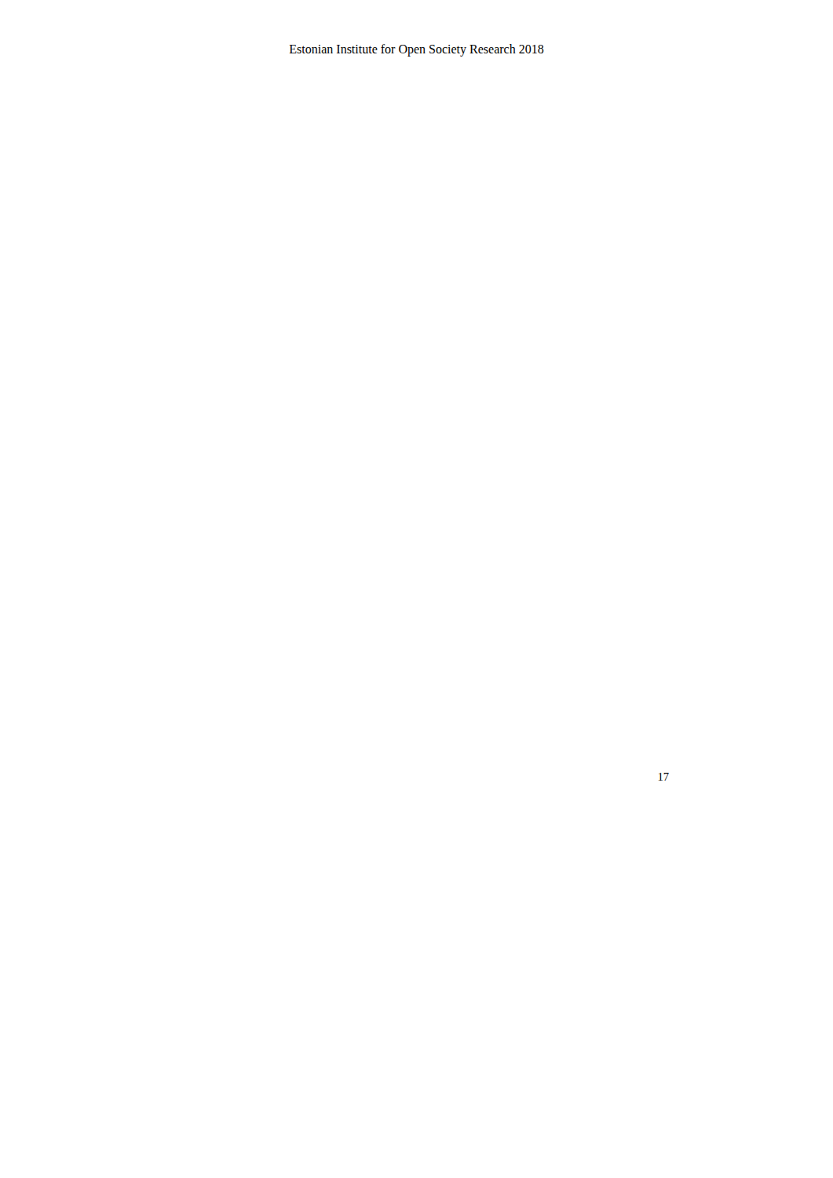Estonian Institute for Open Society Research 2018
17